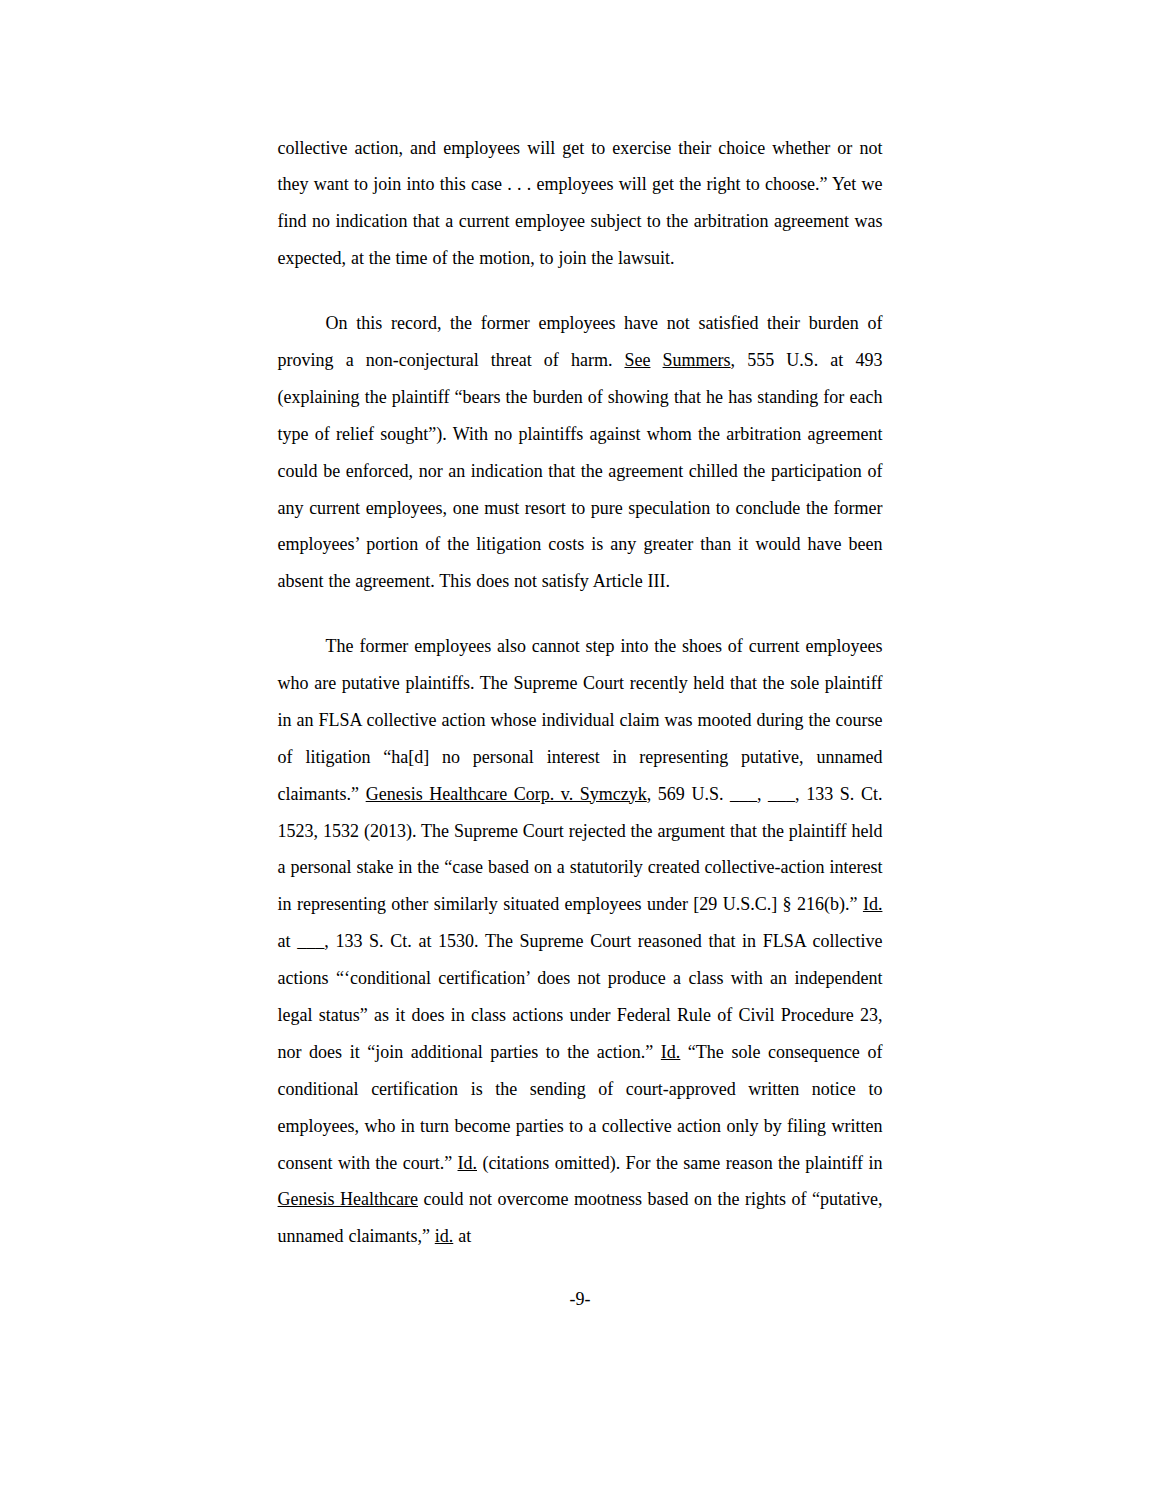collective action, and employees will get to exercise their choice whether or not they want to join into this case . . . employees will get the right to choose.” Yet we find no indication that a current employee subject to the arbitration agreement was expected, at the time of the motion, to join the lawsuit.
On this record, the former employees have not satisfied their burden of proving a non-conjectural threat of harm. See Summers, 555 U.S. at 493 (explaining the plaintiff “bears the burden of showing that he has standing for each type of relief sought”). With no plaintiffs against whom the arbitration agreement could be enforced, nor an indication that the agreement chilled the participation of any current employees, one must resort to pure speculation to conclude the former employees’ portion of the litigation costs is any greater than it would have been absent the agreement. This does not satisfy Article III.
The former employees also cannot step into the shoes of current employees who are putative plaintiffs. The Supreme Court recently held that the sole plaintiff in an FLSA collective action whose individual claim was mooted during the course of litigation “ha[d] no personal interest in representing putative, unnamed claimants.” Genesis Healthcare Corp. v. Symczyk, 569 U.S. ___, ___, 133 S. Ct. 1523, 1532 (2013). The Supreme Court rejected the argument that the plaintiff held a personal stake in the “case based on a statutorily created collective-action interest in representing other similarly situated employees under [29 U.S.C.] § 216(b).” Id. at ___, 133 S. Ct. at 1530. The Supreme Court reasoned that in FLSA collective actions “‘conditional certification’ does not produce a class with an independent legal status” as it does in class actions under Federal Rule of Civil Procedure 23, nor does it “join additional parties to the action.” Id. “The sole consequence of conditional certification is the sending of court-approved written notice to employees, who in turn become parties to a collective action only by filing written consent with the court.” Id. (citations omitted). For the same reason the plaintiff in Genesis Healthcare could not overcome mootness based on the rights of “putative, unnamed claimants,” id. at
-9-